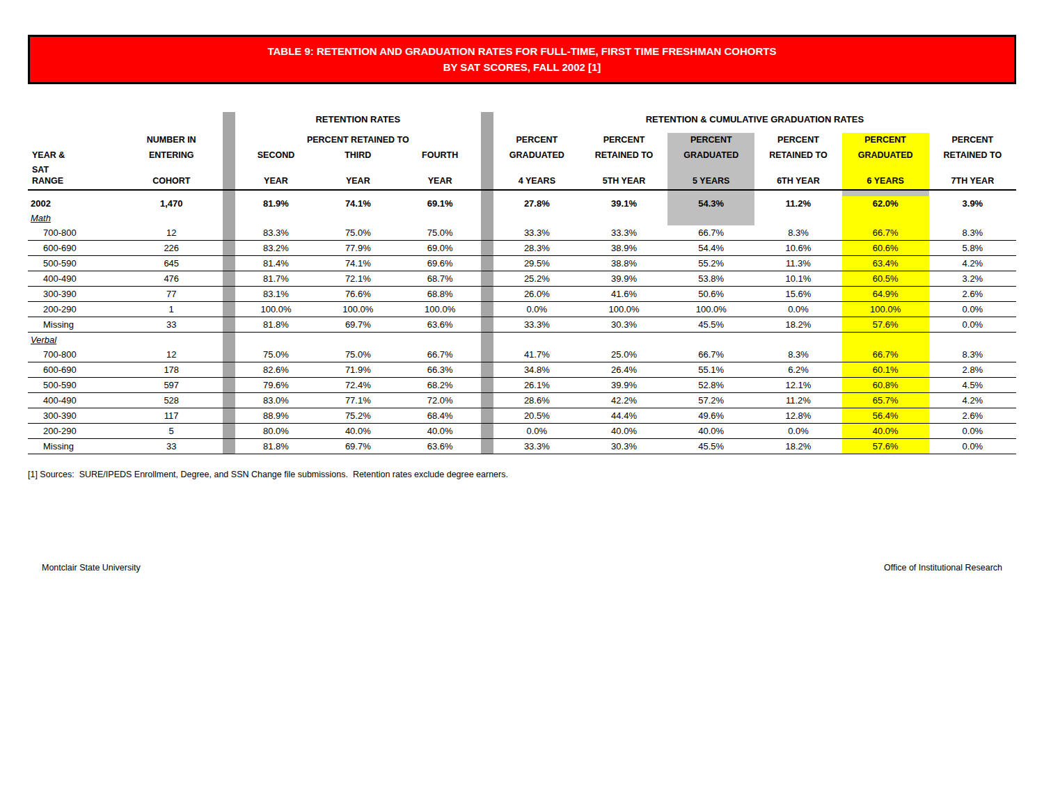TABLE 9: RETENTION AND GRADUATION RATES FOR FULL-TIME, FIRST TIME FRESHMAN COHORTS
BY SAT SCORES, FALL 2002 [1]
| | | RETENTION RATES | | RETENTION & CUMULATIVE GRADUATION RATES |
| | NUMBER IN | | PERCENT RETAINED TO | | PERCENT | PERCENT | PERCENT | PERCENT | PERCENT | PERCENT |
| YEAR & | ENTERING | | SECOND | THIRD | FOURTH | | GRADUATED | RETAINED TO | GRADUATED | RETAINED TO | GRADUATED | RETAINED TO |
| SAT RANGE | COHORT | | YEAR | YEAR | YEAR | | 4 YEARS | 5TH YEAR | 5 YEARS | 6TH YEAR | 6 YEARS | 7TH YEAR |
| 2002 | 1,470 | | 81.9% | 74.1% | 69.1% | | 27.8% | 39.1% | 54.3% | 11.2% | 62.0% | 3.9% |
| Math | | | | | | | | | | | | |
| 700-800 | 12 | | 83.3% | 75.0% | 75.0% | | 33.3% | 33.3% | 66.7% | 8.3% | 66.7% | 8.3% |
| 600-690 | 226 | | 83.2% | 77.9% | 69.0% | | 28.3% | 38.9% | 54.4% | 10.6% | 60.6% | 5.8% |
| 500-590 | 645 | | 81.4% | 74.1% | 69.6% | | 29.5% | 38.8% | 55.2% | 11.3% | 63.4% | 4.2% |
| 400-490 | 476 | | 81.7% | 72.1% | 68.7% | | 25.2% | 39.9% | 53.8% | 10.1% | 60.5% | 3.2% |
| 300-390 | 77 | | 83.1% | 76.6% | 68.8% | | 26.0% | 41.6% | 50.6% | 15.6% | 64.9% | 2.6% |
| 200-290 | 1 | | 100.0% | 100.0% | 100.0% | | 0.0% | 100.0% | 100.0% | 0.0% | 100.0% | 0.0% |
| Missing | 33 | | 81.8% | 69.7% | 63.6% | | 33.3% | 30.3% | 45.5% | 18.2% | 57.6% | 0.0% |
| Verbal | | | | | | | | | | | | |
| 700-800 | 12 | | 75.0% | 75.0% | 66.7% | | 41.7% | 25.0% | 66.7% | 8.3% | 66.7% | 8.3% |
| 600-690 | 178 | | 82.6% | 71.9% | 66.3% | | 34.8% | 26.4% | 55.1% | 6.2% | 60.1% | 2.8% |
| 500-590 | 597 | | 79.6% | 72.4% | 68.2% | | 26.1% | 39.9% | 52.8% | 12.1% | 60.8% | 4.5% |
| 400-490 | 528 | | 83.0% | 77.1% | 72.0% | | 28.6% | 42.2% | 57.2% | 11.2% | 65.7% | 4.2% |
| 300-390 | 117 | | 88.9% | 75.2% | 68.4% | | 20.5% | 44.4% | 49.6% | 12.8% | 56.4% | 2.6% |
| 200-290 | 5 | | 80.0% | 40.0% | 40.0% | | 0.0% | 40.0% | 40.0% | 0.0% | 40.0% | 0.0% |
| Missing | 33 | | 81.8% | 69.7% | 63.6% | | 33.3% | 30.3% | 45.5% | 18.2% | 57.6% | 0.0% |
[1] Sources: SURE/IPEDS Enrollment, Degree, and SSN Change file submissions. Retention rates exclude degree earners.
Montclair State University Office of Institutional Research